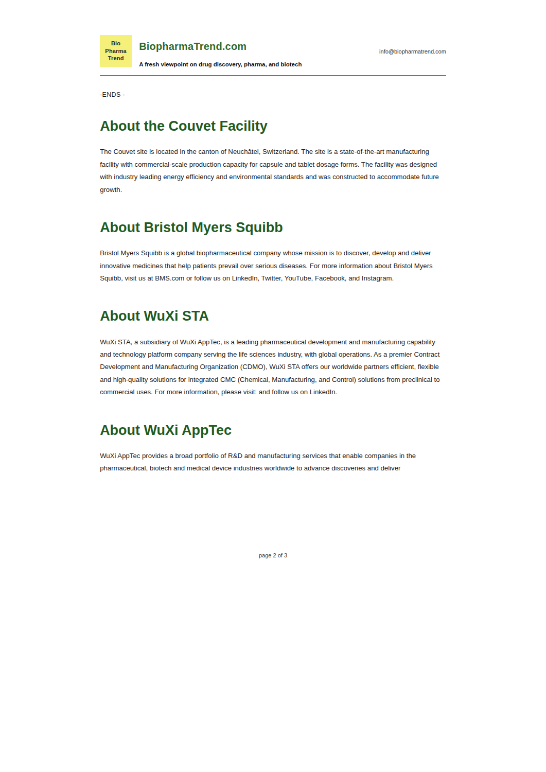Bio Pharma Trend
BiopharmaTrend.com
A fresh viewpoint on drug discovery, pharma, and biotech
info@biopharmatrend.com
-ENDS -
About the Couvet Facility
The Couvet site is located in the canton of Neuchâtel, Switzerland. The site is a state-of-the-art manufacturing facility with commercial-scale production capacity for capsule and tablet dosage forms. The facility was designed with industry leading energy efficiency and environmental standards and was constructed to accommodate future growth.
About Bristol Myers Squibb
Bristol Myers Squibb is a global biopharmaceutical company whose mission is to discover, develop and deliver innovative medicines that help patients prevail over serious diseases. For more information about Bristol Myers Squibb, visit us at BMS.com or follow us on LinkedIn, Twitter, YouTube, Facebook, and Instagram.
About WuXi STA
WuXi STA, a subsidiary of WuXi AppTec, is a leading pharmaceutical development and manufacturing capability and technology platform company serving the life sciences industry, with global operations. As a premier Contract Development and Manufacturing Organization (CDMO), WuXi STA offers our worldwide partners efficient, flexible and high-quality solutions for integrated CMC (Chemical, Manufacturing, and Control) solutions from preclinical to commercial uses. For more information, please visit: and follow us on LinkedIn.
About WuXi AppTec
WuXi AppTec provides a broad portfolio of R&D and manufacturing services that enable companies in the pharmaceutical, biotech and medical device industries worldwide to advance discoveries and deliver
page 2 of 3